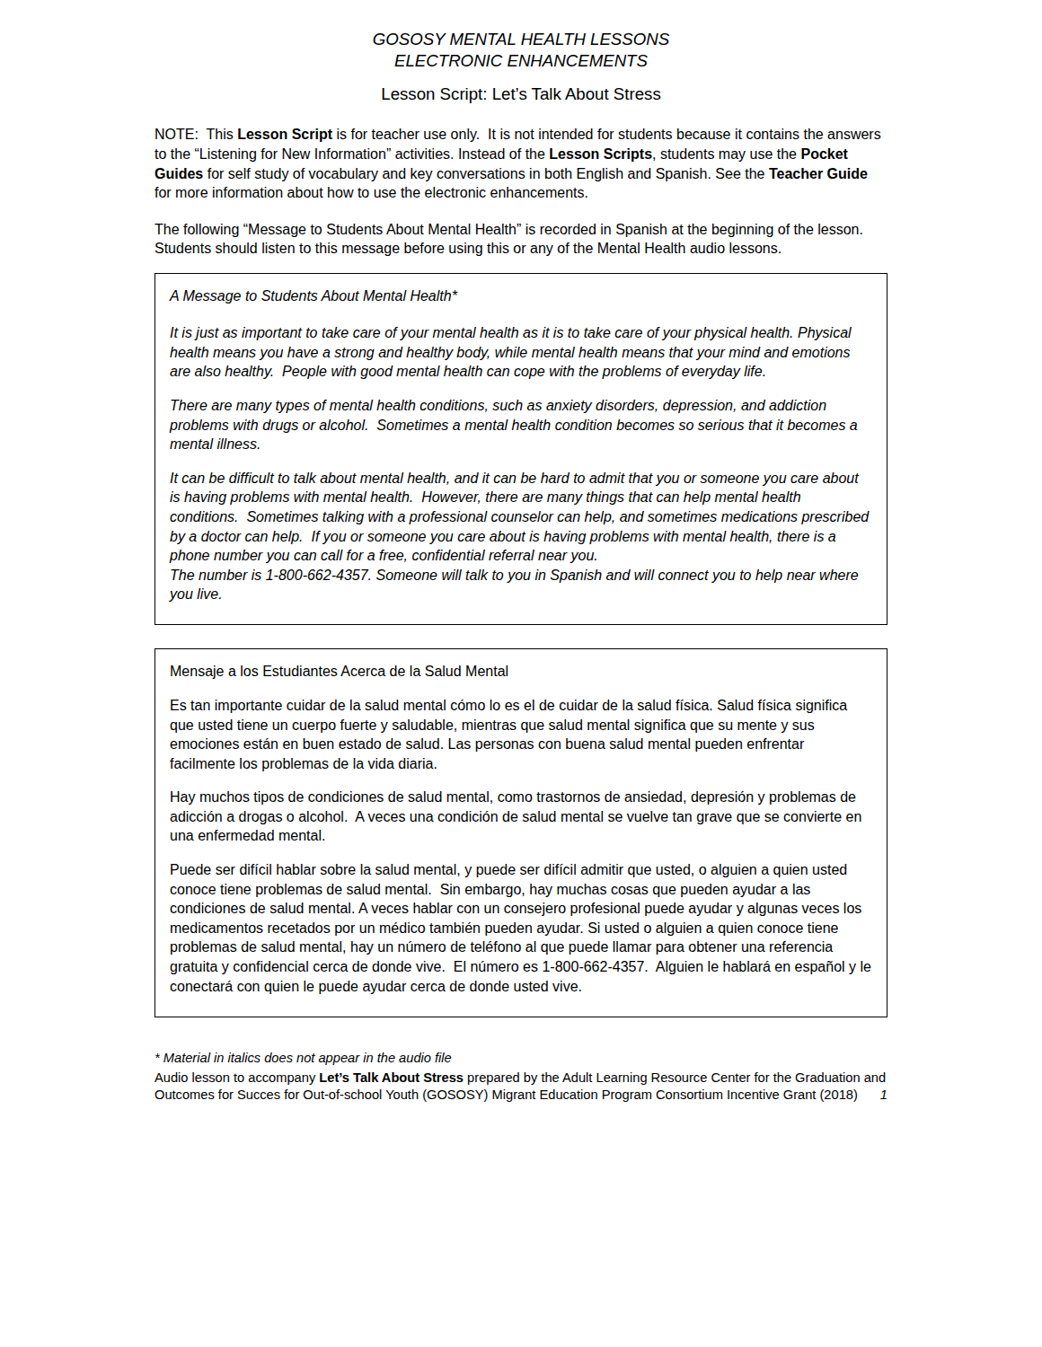GOSOSY MENTAL HEALTH LESSONS
ELECTRONIC ENHANCEMENTS
Lesson Script: Let’s Talk About Stress
NOTE: This Lesson Script is for teacher use only. It is not intended for students because it contains the answers to the “Listening for New Information” activities. Instead of the Lesson Scripts, students may use the Pocket Guides for self study of vocabulary and key conversations in both English and Spanish. See the Teacher Guide for more information about how to use the electronic enhancements.
The following “Message to Students About Mental Health” is recorded in Spanish at the beginning of the lesson. Students should listen to this message before using this or any of the Mental Health audio lessons.
A Message to Students About Mental Health*
It is just as important to take care of your mental health as it is to take care of your physical health. Physical health means you have a strong and healthy body, while mental health means that your mind and emotions are also healthy. People with good mental health can cope with the problems of everyday life.
There are many types of mental health conditions, such as anxiety disorders, depression, and addiction problems with drugs or alcohol. Sometimes a mental health condition becomes so serious that it becomes a mental illness.
It can be difficult to talk about mental health, and it can be hard to admit that you or someone you care about is having problems with mental health. However, there are many things that can help mental health conditions. Sometimes talking with a professional counselor can help, and sometimes medications prescribed by a doctor can help. If you or someone you care about is having problems with mental health, there is a phone number you can call for a free, confidential referral near you.
The number is 1-800-662-4357. Someone will talk to you in Spanish and will connect you to help near where you live.
Mensaje a los Estudiantes Acerca de la Salud Mental
Es tan importante cuidar de la salud mental cómo lo es el de cuidar de la salud física. Salud física significa que usted tiene un cuerpo fuerte y saludable, mientras que salud mental significa que su mente y sus emociones están en buen estado de salud. Las personas con buena salud mental pueden enfrentar facilmente los problemas de la vida diaria.
Hay muchos tipos de condiciones de salud mental, como trastornos de ansiedad, depresión y problemas de adicción a drogas o alcohol. A veces una condición de salud mental se vuelve tan grave que se convierte en una enfermedad mental.
Puede ser difícil hablar sobre la salud mental, y puede ser difícil admitir que usted, o alguien a quien usted conoce tiene problemas de salud mental. Sin embargo, hay muchas cosas que pueden ayudar a las condiciones de salud mental. A veces hablar con un consejero profesional puede ayudar y algunas veces los medicamentos recetados por un médico también pueden ayudar. Si usted o alguien a quien conoce tiene problemas de salud mental, hay un número de teléfono al que puede llamar para obtener una referencia gratuita y confidencial cerca de donde vive. El número es 1-800-662-4357. Alguien le hablará en español y le conectará con quien le puede ayudar cerca de donde usted vive.
* Material in italics does not appear in the audio file
Audio lesson to accompany Let’s Talk About Stress prepared by the Adult Learning Resource Center for the Graduation and Outcomes for Succes for Out-of-school Youth (GOSOSY) Migrant Education Program Consortium Incentive Grant (2018)1